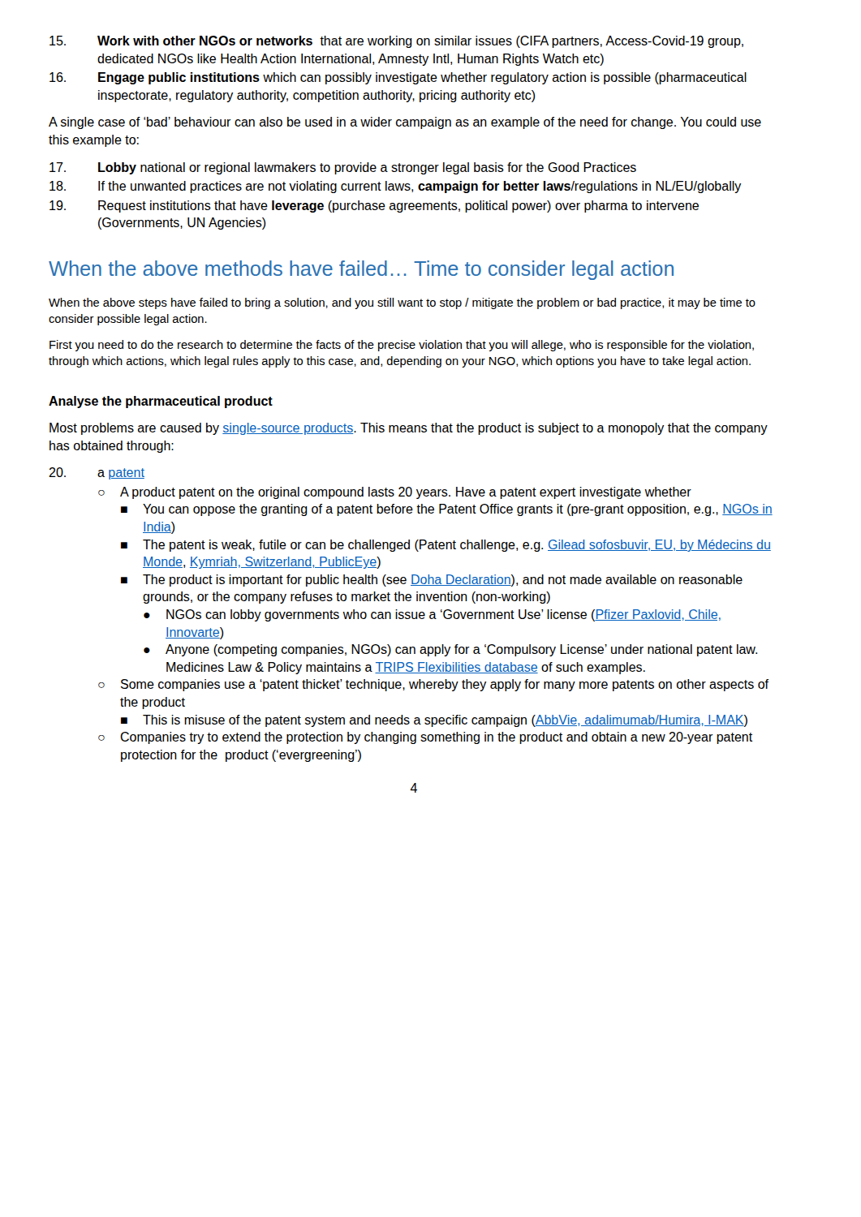15. Work with other NGOs or networks that are working on similar issues (CIFA partners, Access-Covid-19 group, dedicated NGOs like Health Action International, Amnesty Intl, Human Rights Watch etc)
16. Engage public institutions which can possibly investigate whether regulatory action is possible (pharmaceutical inspectorate, regulatory authority, competition authority, pricing authority etc)
A single case of ‘bad’ behaviour can also be used in a wider campaign as an example of the need for change. You could use this example to:
17. Lobby national or regional lawmakers to provide a stronger legal basis for the Good Practices
18. If the unwanted practices are not violating current laws, campaign for better laws/regulations in NL/EU/globally
19. Request institutions that have leverage (purchase agreements, political power) over pharma to intervene (Governments, UN Agencies)
When the above methods have failed… Time to consider legal action
When the above steps have failed to bring a solution, and you still want to stop / mitigate the problem or bad practice, it may be time to consider possible legal action.
First you need to do the research to determine the facts of the precise violation that you will allege, who is responsible for the violation, through which actions, which legal rules apply to this case, and, depending on your NGO, which options you have to take legal action.
Analyse the pharmaceutical product
Most problems are caused by single-source products. This means that the product is subject to a monopoly that the company has obtained through:
20. a patent
○ A product patent on the original compound lasts 20 years. Have a patent expert investigate whether
■ You can oppose the granting of a patent before the Patent Office grants it (pre-grant opposition, e.g., NGOs in India)
■ The patent is weak, futile or can be challenged (Patent challenge, e.g. Gilead sofosbuvir, EU, by Médecins du Monde, Kymriah, Switzerland, PublicEye)
■ The product is important for public health (see Doha Declaration), and not made available on reasonable grounds, or the company refuses to market the invention (non-working)
● NGOs can lobby governments who can issue a ‘Government Use’ license (Pfizer Paxlovid, Chile, Innovarte)
● Anyone (competing companies, NGOs) can apply for a ‘Compulsory License’ under national patent law. Medicines Law & Policy maintains a TRIPS Flexibilities database of such examples.
○ Some companies use a ‘patent thicket’ technique, whereby they apply for many more patents on other aspects of the product
■ This is misuse of the patent system and needs a specific campaign (AbbVie, adalimumab/Humira, I-MAK)
○ Companies try to extend the protection by changing something in the product and obtain a new 20-year patent protection for the product (‘evergreening’)
4